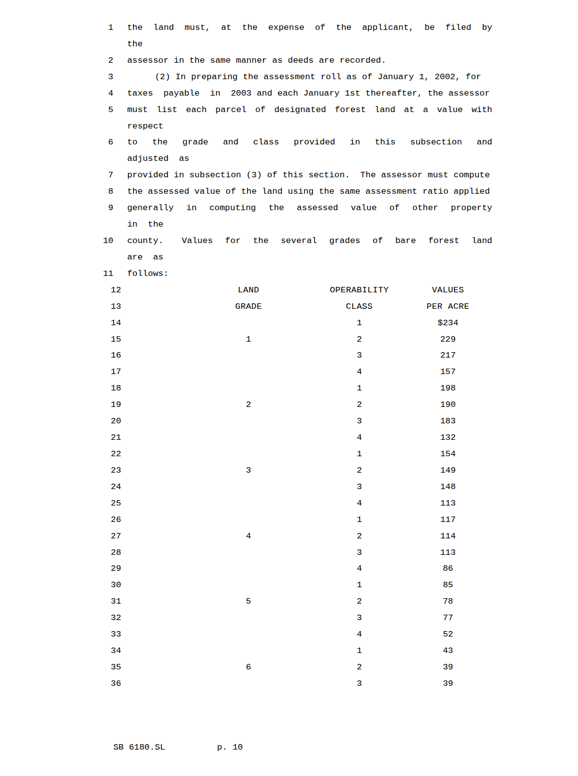1 the land must, at the expense of the applicant, be filed by the
2 assessor in the same manner as deeds are recorded.
3 (2) In preparing the assessment roll as of January 1, 2002, for
4 taxes payable in 2003 and each January 1st thereafter, the assessor
5 must list each parcel of designated forest land at a value with respect
6 to the grade and class provided in this subsection and adjusted as
7 provided in subsection (3) of this section. The assessor must compute
8 the assessed value of the land using the same assessment ratio applied
9 generally in computing the assessed value of other property in the
10 county. Values for the several grades of bare forest land are as
11 follows:
| 12 | | LAND | OPERABILITY | VALUES |
| 13 | | GRADE | CLASS | PER ACRE |
| 14 | | | 1 | $234 |
| 15 | | 1 | 2 | 229 |
| 16 | | | 3 | 217 |
| 17 | | | 4 | 157 |
| 18 | | | 1 | 198 |
| 19 | | 2 | 2 | 190 |
| 20 | | | 3 | 183 |
| 21 | | | 4 | 132 |
| 22 | | | 1 | 154 |
| 23 | | 3 | 2 | 149 |
| 24 | | | 3 | 148 |
| 25 | | | 4 | 113 |
| 26 | | | 1 | 117 |
| 27 | | 4 | 2 | 114 |
| 28 | | | 3 | 113 |
| 29 | | | 4 | 86 |
| 30 | | | 1 | 85 |
| 31 | | 5 | 2 | 78 |
| 32 | | | 3 | 77 |
| 33 | | | 4 | 52 |
| 34 | | | 1 | 43 |
| 35 | | 6 | 2 | 39 |
| 36 | | | 3 | 39 |
SB 6180.SL p. 10